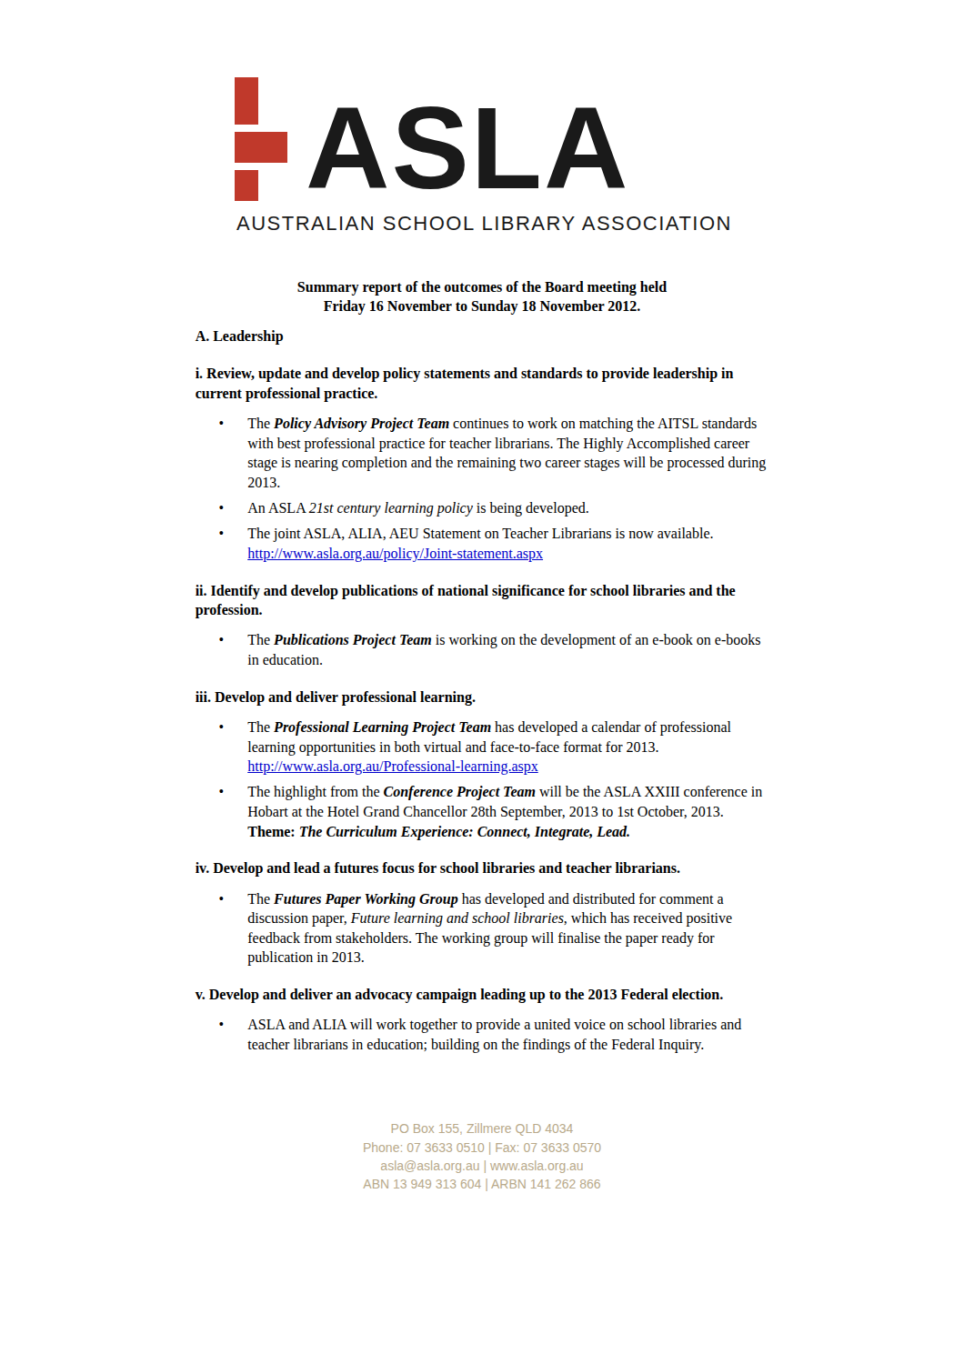ASLA — Australian School Library Association ASLA AUSTRALIAN SCHOOL LIBRARY ASSOCIATION
Summary report of the outcomes of the Board meeting held
Friday 16 November to Sunday 18 November 2012.
A. Leadership
i. Review, update and develop policy statements and standards to provide leadership in current professional practice.
The Policy Advisory Project Team continues to work on matching the AITSL standards with best professional practice for teacher librarians. The Highly Accomplished career stage is nearing completion and the remaining two career stages will be processed during 2013.
An ASLA 21st century learning policy is being developed.
The joint ASLA, ALIA, AEU Statement on Teacher Librarians is now available.
http://www.asla.org.au/policy/Joint-statement.aspx
ii. Identify and develop publications of national significance for school libraries and the profession.
The Publications Project Team is working on the development of an e-book on e-books in education.
iii. Develop and deliver professional learning.
The Professional Learning Project Team has developed a calendar of professional learning opportunities in both virtual and face-to-face format for 2013.
http://www.asla.org.au/Professional-learning.aspx
The highlight from the Conference Project Team will be the ASLA XXIII conference in Hobart at the Hotel Grand Chancellor 28th September, 2013 to 1st October, 2013.
Theme: The Curriculum Experience: Connect, Integrate, Lead.
iv. Develop and lead a futures focus for school libraries and teacher librarians.
The Futures Paper Working Group has developed and distributed for comment a discussion paper, Future learning and school libraries, which has received positive feedback from stakeholders. The working group will finalise the paper ready for publication in 2013.
v. Develop and deliver an advocacy campaign leading up to the 2013 Federal election.
ASLA and ALIA will work together to provide a united voice on school libraries and teacher librarians in education; building on the findings of the Federal Inquiry.
PO Box 155, Zillmere QLD 4034
Phone: 07 3633 0510 | Fax: 07 3633 0570
asla@asla.org.au | www.asla.org.au
ABN 13 949 313 604 | ARBN 141 262 866